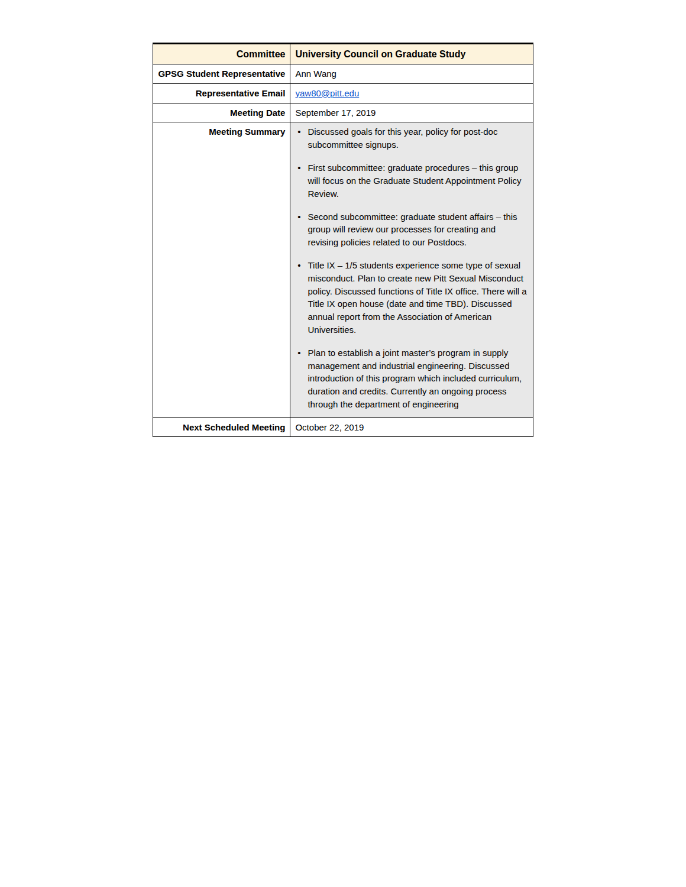| Committee | University Council on Graduate Study |
| GPSG Student Representative | Ann Wang |
| Representative Email | yaw80@pitt.edu |
| Meeting Date | September 17, 2019 |
| Meeting Summary | Discussed goals for this year, policy for post-doc subcommittee signups. First subcommittee: graduate procedures – this group will focus on the Graduate Student Appointment Policy Review. Second subcommittee: graduate student affairs – this group will review our processes for creating and revising policies related to our Postdocs. Title IX – 1/5 students experience some type of sexual misconduct. Plan to create new Pitt Sexual Misconduct policy. Discussed functions of Title IX office. There will a Title IX open house (date and time TBD). Discussed annual report from the Association of American Universities. Plan to establish a joint master’s program in supply management and industrial engineering. Discussed introduction of this program which included curriculum, duration and credits. Currently an ongoing process through the department of engineering |
| Next Scheduled Meeting | October 22, 2019 |